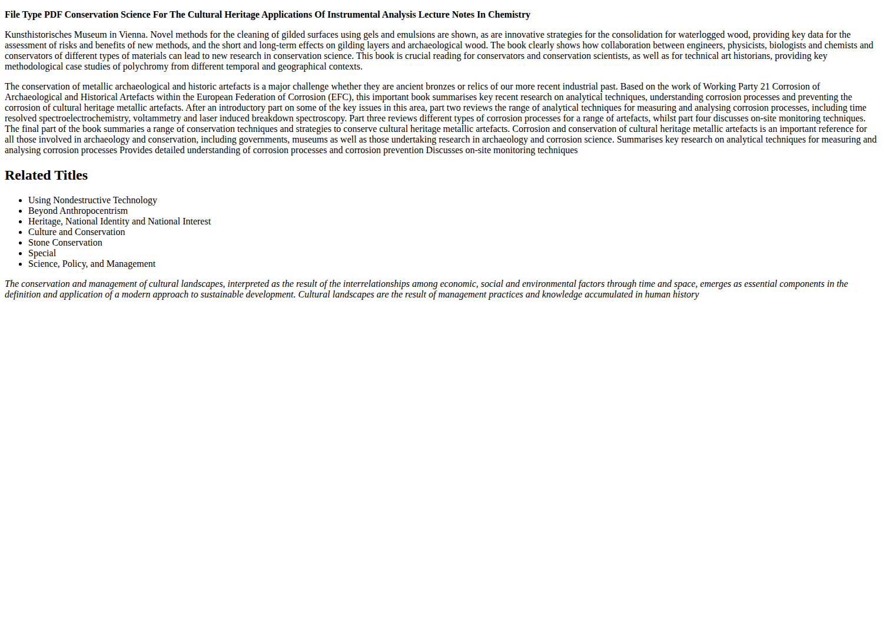File Type PDF Conservation Science For The Cultural Heritage Applications Of Instrumental Analysis Lecture Notes In Chemistry
Kunsthistorisches Museum in Vienna. Novel methods for the cleaning of gilded surfaces using gels and emulsions are shown, as are innovative strategies for the consolidation for waterlogged wood, providing key data for the assessment of risks and benefits of new methods, and the short and long-term effects on gilding layers and archaeological wood. The book clearly shows how collaboration between engineers, physicists, biologists and chemists and conservators of different types of materials can lead to new research in conservation science. This book is crucial reading for conservators and conservation scientists, as well as for technical art historians, providing key methodological case studies of polychromy from different temporal and geographical contexts.
The conservation of metallic archaeological and historic artefacts is a major challenge whether they are ancient bronzes or relics of our more recent industrial past. Based on the work of Working Party 21 Corrosion of Archaeological and Historical Artefacts within the European Federation of Corrosion (EFC), this important book summarises key recent research on analytical techniques, understanding corrosion processes and preventing the corrosion of cultural heritage metallic artefacts. After an introductory part on some of the key issues in this area, part two reviews the range of analytical techniques for measuring and analysing corrosion processes, including time resolved spectroelectrochemistry, voltammetry and laser induced breakdown spectroscopy. Part three reviews different types of corrosion processes for a range of artefacts, whilst part four discusses on-site monitoring techniques. The final part of the book summaries a range of conservation techniques and strategies to conserve cultural heritage metallic artefacts. Corrosion and conservation of cultural heritage metallic artefacts is an important reference for all those involved in archaeology and conservation, including governments, museums as well as those undertaking research in archaeology and corrosion science. Summarises key research on analytical techniques for measuring and analysing corrosion processes Provides detailed understanding of corrosion processes and corrosion prevention Discusses on-site monitoring techniques
Related Titles
Using Nondestructive Technology
Beyond Anthropocentrism
Heritage, National Identity and National Interest
Culture and Conservation
Stone Conservation
Special
Science, Policy, and Management
The conservation and management of cultural landscapes, interpreted as the result of the interrelationships among economic, social and environmental factors through time and space, emerges as essential components in the definition and application of a modern approach to sustainable development. Cultural landscapes are the result of management practices and knowledge accumulated in human history